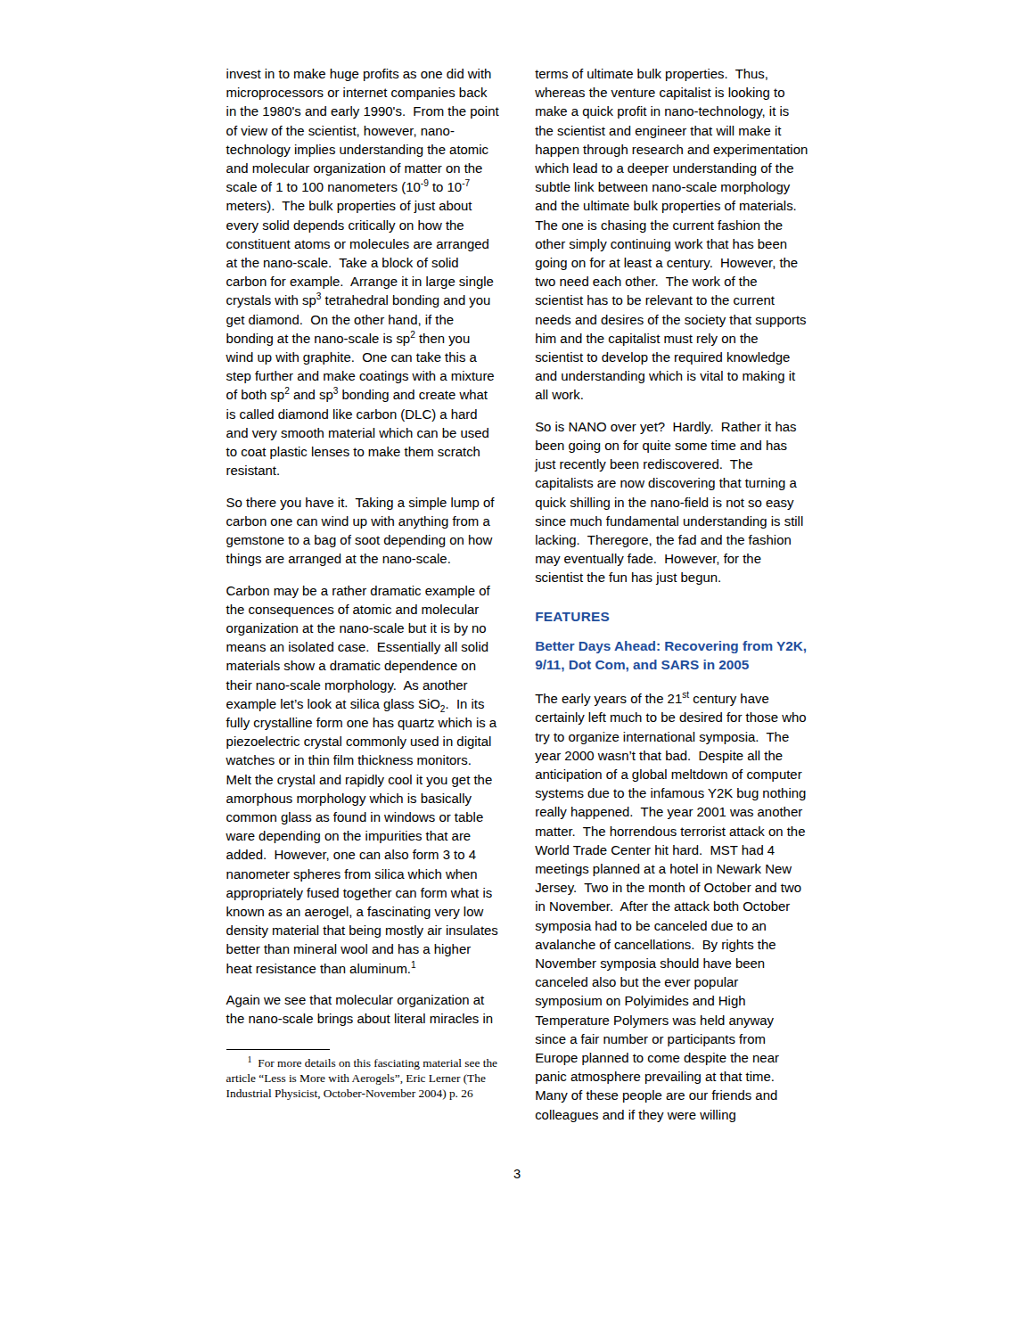invest in to make huge profits as one did with microprocessors or internet companies back in the 1980's and early 1990's. From the point of view of the scientist, however, nano-technology implies understanding the atomic and molecular organization of matter on the scale of 1 to 100 nanometers (10-9 to 10-7 meters). The bulk properties of just about every solid depends critically on how the constituent atoms or molecules are arranged at the nano-scale. Take a block of solid carbon for example. Arrange it in large single crystals with sp3 tetrahedral bonding and you get diamond. On the other hand, if the bonding at the nano-scale is sp2 then you wind up with graphite. One can take this a step further and make coatings with a mixture of both sp2 and sp3 bonding and create what is called diamond like carbon (DLC) a hard and very smooth material which can be used to coat plastic lenses to make them scratch resistant.
So there you have it. Taking a simple lump of carbon one can wind up with anything from a gemstone to a bag of soot depending on how things are arranged at the nano-scale.
Carbon may be a rather dramatic example of the consequences of atomic and molecular organization at the nano-scale but it is by no means an isolated case. Essentially all solid materials show a dramatic dependence on their nano-scale morphology. As another example let’s look at silica glass SiO2. In its fully crystalline form one has quartz which is a piezoelectric crystal commonly used in digital watches or in thin film thickness monitors. Melt the crystal and rapidly cool it you get the amorphous morphology which is basically common glass as found in windows or table ware depending on the impurities that are added. However, one can also form 3 to 4 nanometer spheres from silica which when appropriately fused together can form what is known as an aerogel, a fascinating very low density material that being mostly air insulates better than mineral wool and has a higher heat resistance than aluminum.1
Again we see that molecular organization at the nano-scale brings about literal miracles in
1 For more details on this fasciating material see the article “Less is More with Aerogels”, Eric Lerner (The Industrial Physicist, October-November 2004) p. 26
terms of ultimate bulk properties. Thus, whereas the venture capitalist is looking to make a quick profit in nano-technology, it is the scientist and engineer that will make it happen through research and experimentation which lead to a deeper understanding of the subtle link between nano-scale morphology and the ultimate bulk properties of materials. The one is chasing the current fashion the other simply continuing work that has been going on for at least a century. However, the two need each other. The work of the scientist has to be relevant to the current needs and desires of the society that supports him and the capitalist must rely on the scientist to develop the required knowledge and understanding which is vital to making it all work.
So is NANO over yet? Hardly. Rather it has been going on for quite some time and has just recently been rediscovered. The capitalists are now discovering that turning a quick shilling in the nano-field is not so easy since much fundamental understanding is still lacking. Theregore, the fad and the fashion may eventually fade. However, for the scientist the fun has just begun.
FEATURES
Better Days Ahead: Recovering from Y2K, 9/11, Dot Com, and SARS in 2005
The early years of the 21st century have certainly left much to be desired for those who try to organize international symposia. The year 2000 wasn’t that bad. Despite all the anticipation of a global meltdown of computer systems due to the infamous Y2K bug nothing really happened. The year 2001 was another matter. The horrendous terrorist attack on the World Trade Center hit hard. MST had 4 meetings planned at a hotel in Newark New Jersey. Two in the month of October and two in November. After the attack both October symposia had to be canceled due to an avalanche of cancellations. By rights the November symposia should have been canceled also but the ever popular symposium on Polyimides and High Temperature Polymers was held anyway since a fair number or participants from Europe planned to come despite the near panic atmosphere prevailing at that time. Many of these people are our friends and colleagues and if they were willing
3